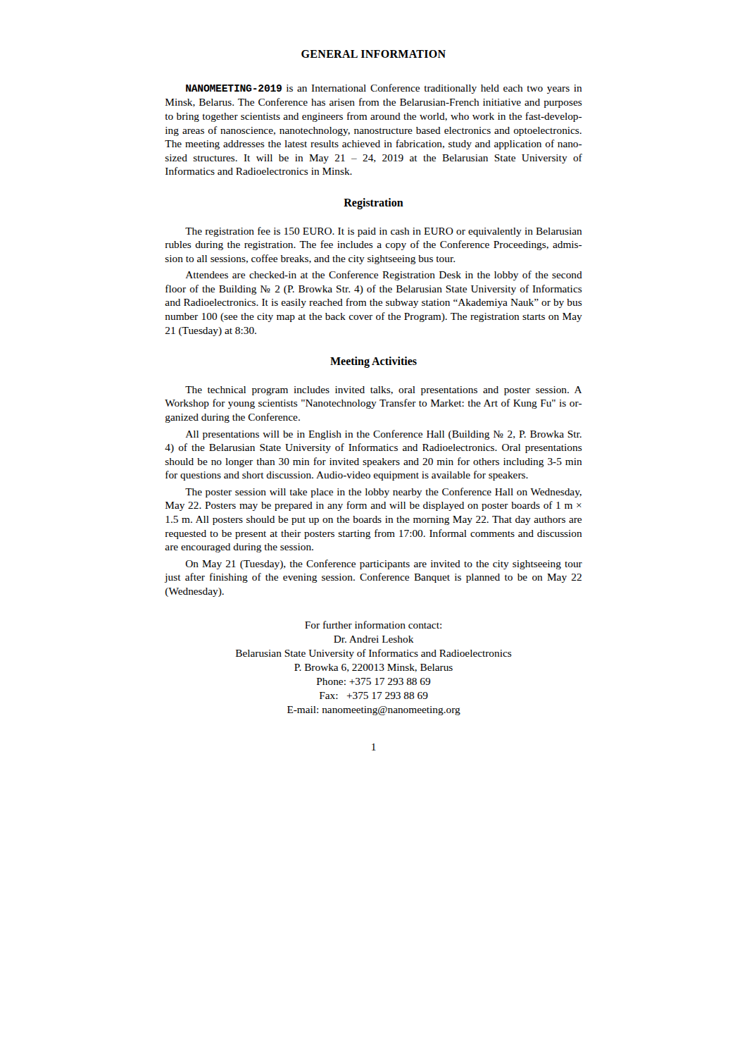GENERAL INFORMATION
NANOMEETING-2019 is an International Conference traditionally held each two years in Minsk, Belarus. The Conference has arisen from the Belarusian-French initiative and purposes to bring together scientists and engineers from around the world, who work in the fast-developing areas of nanoscience, nanotechnology, nanostructure based electronics and optoelectronics. The meeting addresses the latest results achieved in fabrication, study and application of nanosized structures. It will be in May 21 – 24, 2019 at the Belarusian State University of Informatics and Radioelectronics in Minsk.
Registration
The registration fee is 150 EURO. It is paid in cash in EURO or equivalently in Belarusian rubles during the registration. The fee includes a copy of the Conference Proceedings, admission to all sessions, coffee breaks, and the city sightseeing bus tour.
Attendees are checked-in at the Conference Registration Desk in the lobby of the second floor of the Building № 2 (P. Browka Str. 4) of the Belarusian State University of Informatics and Radioelectronics. It is easily reached from the subway station “Akademiya Nauk” or by bus number 100 (see the city map at the back cover of the Program). The registration starts on May 21 (Tuesday) at 8:30.
Meeting Activities
The technical program includes invited talks, oral presentations and poster session. A Workshop for young scientists "Nanotechnology Transfer to Market: the Art of Kung Fu" is organized during the Conference.
All presentations will be in English in the Conference Hall (Building № 2, P. Browka Str. 4) of the Belarusian State University of Informatics and Radioelectronics. Oral presentations should be no longer than 30 min for invited speakers and 20 min for others including 3-5 min for questions and short discussion. Audio-video equipment is available for speakers.
The poster session will take place in the lobby nearby the Conference Hall on Wednesday, May 22. Posters may be prepared in any form and will be displayed on poster boards of 1 m × 1.5 m. All posters should be put up on the boards in the morning May 22. That day authors are requested to be present at their posters starting from 17:00. Informal comments and discussion are encouraged during the session.
On May 21 (Tuesday), the Conference participants are invited to the city sightseeing tour just after finishing of the evening session. Conference Banquet is planned to be on May 22 (Wednesday).
For further information contact:
Dr. Andrei Leshok
Belarusian State University of Informatics and Radioelectronics
P. Browka 6, 220013 Minsk, Belarus
Phone: +375 17 293 88 69
Fax: +375 17 293 88 69
E-mail: nanomeeting@nanomeeting.org
1